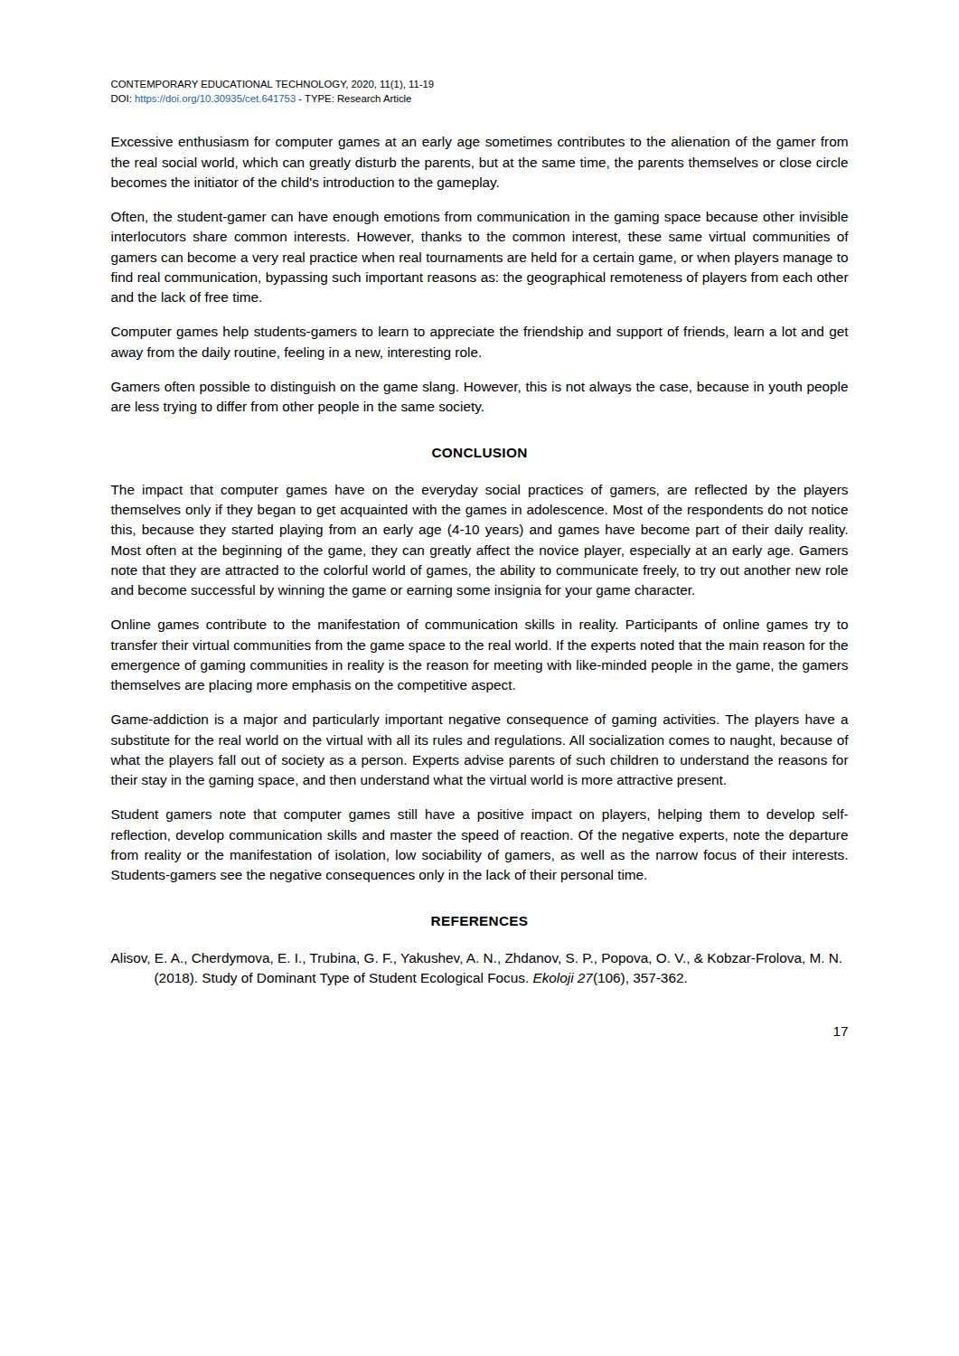CONTEMPORARY EDUCATIONAL TECHNOLOGY, 2020, 11(1), 11-19
DOI: https://doi.org/10.30935/cet.641753 - TYPE: Research Article
Excessive enthusiasm for computer games at an early age sometimes contributes to the alienation of the gamer from the real social world, which can greatly disturb the parents, but at the same time, the parents themselves or close circle becomes the initiator of the child's introduction to the gameplay.
Often, the student-gamer can have enough emotions from communication in the gaming space because other invisible interlocutors share common interests. However, thanks to the common interest, these same virtual communities of gamers can become a very real practice when real tournaments are held for a certain game, or when players manage to find real communication, bypassing such important reasons as: the geographical remoteness of players from each other and the lack of free time.
Computer games help students-gamers to learn to appreciate the friendship and support of friends, learn a lot and get away from the daily routine, feeling in a new, interesting role.
Gamers often possible to distinguish on the game slang. However, this is not always the case, because in youth people are less trying to differ from other people in the same society.
Conclusion
The impact that computer games have on the everyday social practices of gamers, are reflected by the players themselves only if they began to get acquainted with the games in adolescence. Most of the respondents do not notice this, because they started playing from an early age (4-10 years) and games have become part of their daily reality. Most often at the beginning of the game, they can greatly affect the novice player, especially at an early age. Gamers note that they are attracted to the colorful world of games, the ability to communicate freely, to try out another new role and become successful by winning the game or earning some insignia for your game character.
Online games contribute to the manifestation of communication skills in reality. Participants of online games try to transfer their virtual communities from the game space to the real world. If the experts noted that the main reason for the emergence of gaming communities in reality is the reason for meeting with like-minded people in the game, the gamers themselves are placing more emphasis on the competitive aspect.
Game-addiction is a major and particularly important negative consequence of gaming activities. The players have a substitute for the real world on the virtual with all its rules and regulations. All socialization comes to naught, because of what the players fall out of society as a person. Experts advise parents of such children to understand the reasons for their stay in the gaming space, and then understand what the virtual world is more attractive present.
Student gamers note that computer games still have a positive impact on players, helping them to develop self-reflection, develop communication skills and master the speed of reaction. Of the negative experts, note the departure from reality or the manifestation of isolation, low sociability of gamers, as well as the narrow focus of their interests. Students-gamers see the negative consequences only in the lack of their personal time.
References
Alisov, E. A., Cherdymova, E. I., Trubina, G. F., Yakushev, A. N., Zhdanov, S. P., Popova, O. V., & Kobzar-Frolova, M. N. (2018). Study of Dominant Type of Student Ecological Focus. Ekoloji 27(106), 357-362.
17